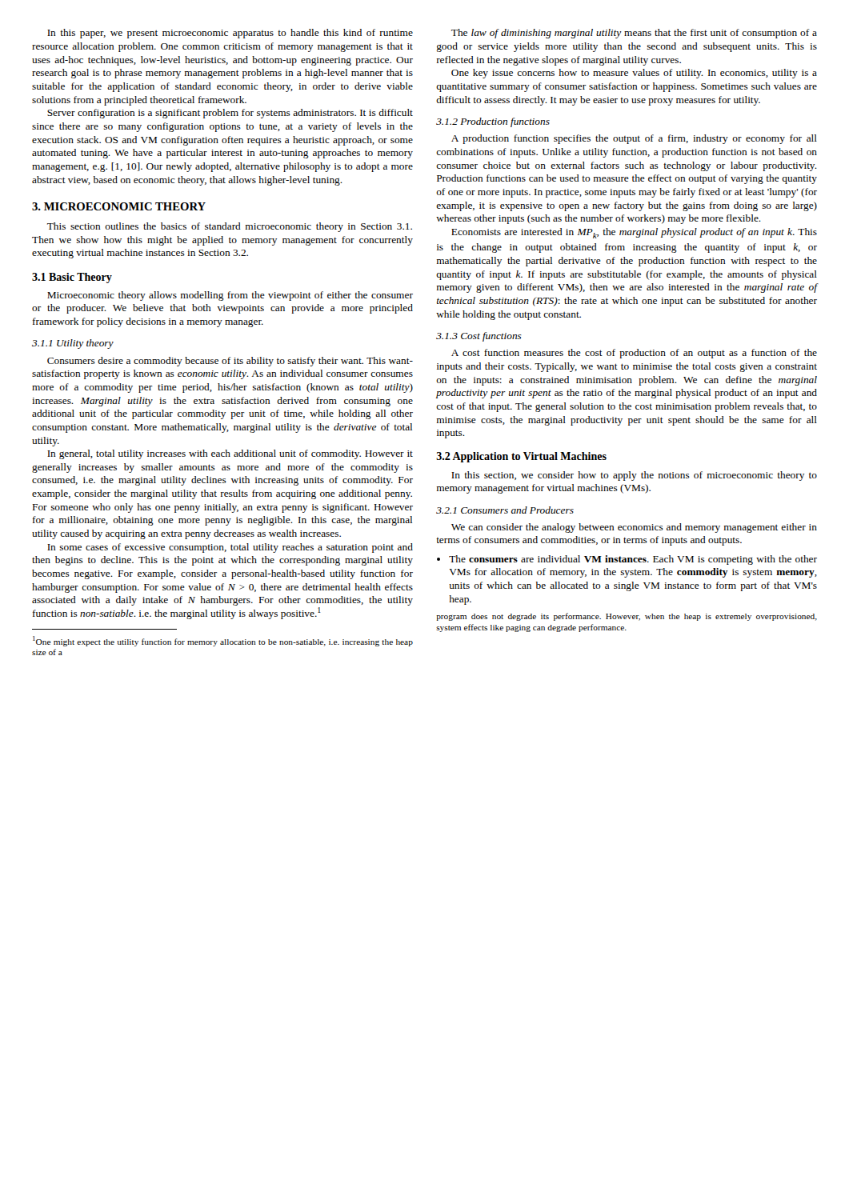In this paper, we present microeconomic apparatus to handle this kind of runtime resource allocation problem. One common criticism of memory management is that it uses ad-hoc techniques, low-level heuristics, and bottom-up engineering practice. Our research goal is to phrase memory management problems in a high-level manner that is suitable for the application of standard economic theory, in order to derive viable solutions from a principled theoretical framework.
Server configuration is a significant problem for systems administrators. It is difficult since there are so many configuration options to tune, at a variety of levels in the execution stack. OS and VM configuration often requires a heuristic approach, or some automated tuning. We have a particular interest in auto-tuning approaches to memory management, e.g. [1, 10]. Our newly adopted, alternative philosophy is to adopt a more abstract view, based on economic theory, that allows higher-level tuning.
3. MICROECONOMIC THEORY
This section outlines the basics of standard microeconomic theory in Section 3.1. Then we show how this might be applied to memory management for concurrently executing virtual machine instances in Section 3.2.
3.1 Basic Theory
Microeconomic theory allows modelling from the viewpoint of either the consumer or the producer. We believe that both viewpoints can provide a more principled framework for policy decisions in a memory manager.
3.1.1 Utility theory
Consumers desire a commodity because of its ability to satisfy their want. This want-satisfaction property is known as economic utility. As an individual consumer consumes more of a commodity per time period, his/her satisfaction (known as total utility) increases. Marginal utility is the extra satisfaction derived from consuming one additional unit of the particular commodity per unit of time, while holding all other consumption constant. More mathematically, marginal utility is the derivative of total utility.
In general, total utility increases with each additional unit of commodity. However it generally increases by smaller amounts as more and more of the commodity is consumed, i.e. the marginal utility declines with increasing units of commodity. For example, consider the marginal utility that results from acquiring one additional penny. For someone who only has one penny initially, an extra penny is significant. However for a millionaire, obtaining one more penny is negligible. In this case, the marginal utility caused by acquiring an extra penny decreases as wealth increases.
In some cases of excessive consumption, total utility reaches a saturation point and then begins to decline. This is the point at which the corresponding marginal utility becomes negative. For example, consider a personal-health-based utility function for hamburger consumption. For some value of N > 0, there are detrimental health effects associated with a daily intake of N hamburgers. For other commodities, the utility function is non-satiable. i.e. the marginal utility is always positive.1
1 One might expect the utility function for memory allocation to be non-satiable, i.e. increasing the heap size of a
The law of diminishing marginal utility means that the first unit of consumption of a good or service yields more utility than the second and subsequent units. This is reflected in the negative slopes of marginal utility curves.
One key issue concerns how to measure values of utility. In economics, utility is a quantitative summary of consumer satisfaction or happiness. Sometimes such values are difficult to assess directly. It may be easier to use proxy measures for utility.
3.1.2 Production functions
A production function specifies the output of a firm, industry or economy for all combinations of inputs. Unlike a utility function, a production function is not based on consumer choice but on external factors such as technology or labour productivity. Production functions can be used to measure the effect on output of varying the quantity of one or more inputs. In practice, some inputs may be fairly fixed or at least 'lumpy' (for example, it is expensive to open a new factory but the gains from doing so are large) whereas other inputs (such as the number of workers) may be more flexible.
Economists are interested in MPk, the marginal physical product of an input k. This is the change in output obtained from increasing the quantity of input k, or mathematically the partial derivative of the production function with respect to the quantity of input k. If inputs are substitutable (for example, the amounts of physical memory given to different VMs), then we are also interested in the marginal rate of technical substitution (RTS): the rate at which one input can be substituted for another while holding the output constant.
3.1.3 Cost functions
A cost function measures the cost of production of an output as a function of the inputs and their costs. Typically, we want to minimise the total costs given a constraint on the inputs: a constrained minimisation problem. We can define the marginal productivity per unit spent as the ratio of the marginal physical product of an input and cost of that input. The general solution to the cost minimisation problem reveals that, to minimise costs, the marginal productivity per unit spent should be the same for all inputs.
3.2 Application to Virtual Machines
In this section, we consider how to apply the notions of microeconomic theory to memory management for virtual machines (VMs).
3.2.1 Consumers and Producers
We can consider the analogy between economics and memory management either in terms of consumers and commodities, or in terms of inputs and outputs.
The consumers are individual VM instances. Each VM is competing with the other VMs for allocation of memory, in the system. The commodity is system memory, units of which can be allocated to a single VM instance to form part of that VM's heap.
program does not degrade its performance. However, when the heap is extremely overprovisioned, system effects like paging can degrade performance.